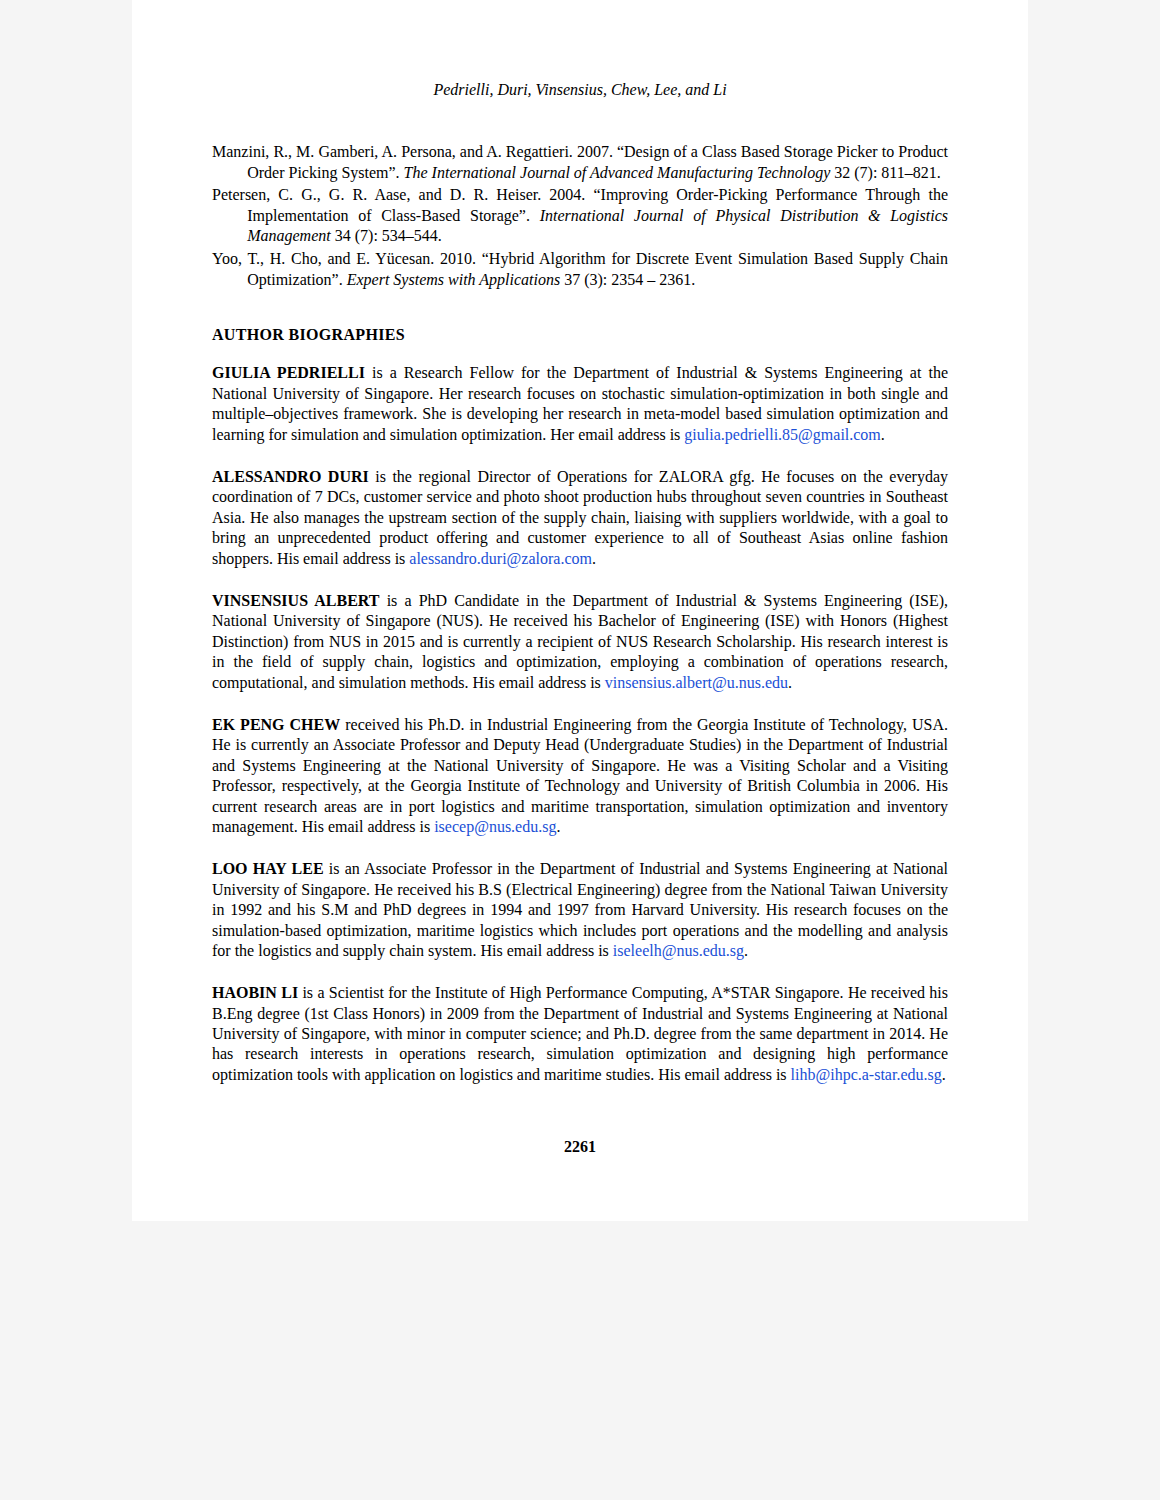Pedrielli, Duri, Vinsensius, Chew, Lee, and Li
Manzini, R., M. Gamberi, A. Persona, and A. Regattieri. 2007. “Design of a Class Based Storage Picker to Product Order Picking System”. The International Journal of Advanced Manufacturing Technology 32 (7): 811–821.
Petersen, C. G., G. R. Aase, and D. R. Heiser. 2004. “Improving Order-Picking Performance Through the Implementation of Class-Based Storage”. International Journal of Physical Distribution & Logistics Management 34 (7): 534–544.
Yoo, T., H. Cho, and E. Yücesan. 2010. “Hybrid Algorithm for Discrete Event Simulation Based Supply Chain Optimization”. Expert Systems with Applications 37 (3): 2354 – 2361.
AUTHOR BIOGRAPHIES
GIULIA PEDRIELLI is a Research Fellow for the Department of Industrial & Systems Engineering at the National University of Singapore. Her research focuses on stochastic simulation-optimization in both single and multiple–objectives framework. She is developing her research in meta-model based simulation optimization and learning for simulation and simulation optimization. Her email address is giulia.pedrielli.85@gmail.com.
ALESSANDRO DURI is the regional Director of Operations for ZALORA gfg. He focuses on the everyday coordination of 7 DCs, customer service and photo shoot production hubs throughout seven countries in Southeast Asia. He also manages the upstream section of the supply chain, liaising with suppliers worldwide, with a goal to bring an unprecedented product offering and customer experience to all of Southeast Asias online fashion shoppers. His email address is alessandro.duri@zalora.com.
VINSENSIUS ALBERT is a PhD Candidate in the Department of Industrial & Systems Engineering (ISE), National University of Singapore (NUS). He received his Bachelor of Engineering (ISE) with Honors (Highest Distinction) from NUS in 2015 and is currently a recipient of NUS Research Scholarship. His research interest is in the field of supply chain, logistics and optimization, employing a combination of operations research, computational, and simulation methods. His email address is vinsensius.albert@u.nus.edu.
EK PENG CHEW received his Ph.D. in Industrial Engineering from the Georgia Institute of Technology, USA. He is currently an Associate Professor and Deputy Head (Undergraduate Studies) in the Department of Industrial and Systems Engineering at the National University of Singapore. He was a Visiting Scholar and a Visiting Professor, respectively, at the Georgia Institute of Technology and University of British Columbia in 2006. His current research areas are in port logistics and maritime transportation, simulation optimization and inventory management. His email address is isecep@nus.edu.sg.
LOO HAY LEE is an Associate Professor in the Department of Industrial and Systems Engineering at National University of Singapore. He received his B.S (Electrical Engineering) degree from the National Taiwan University in 1992 and his S.M and PhD degrees in 1994 and 1997 from Harvard University. His research focuses on the simulation-based optimization, maritime logistics which includes port operations and the modelling and analysis for the logistics and supply chain system. His email address is iseleelh@nus.edu.sg.
HAOBIN LI is a Scientist for the Institute of High Performance Computing, A*STAR Singapore. He received his B.Eng degree (1st Class Honors) in 2009 from the Department of Industrial and Systems Engineering at National University of Singapore, with minor in computer science; and Ph.D. degree from the same department in 2014. He has research interests in operations research, simulation optimization and designing high performance optimization tools with application on logistics and maritime studies. His email address is lihb@ihpc.a-star.edu.sg.
2261